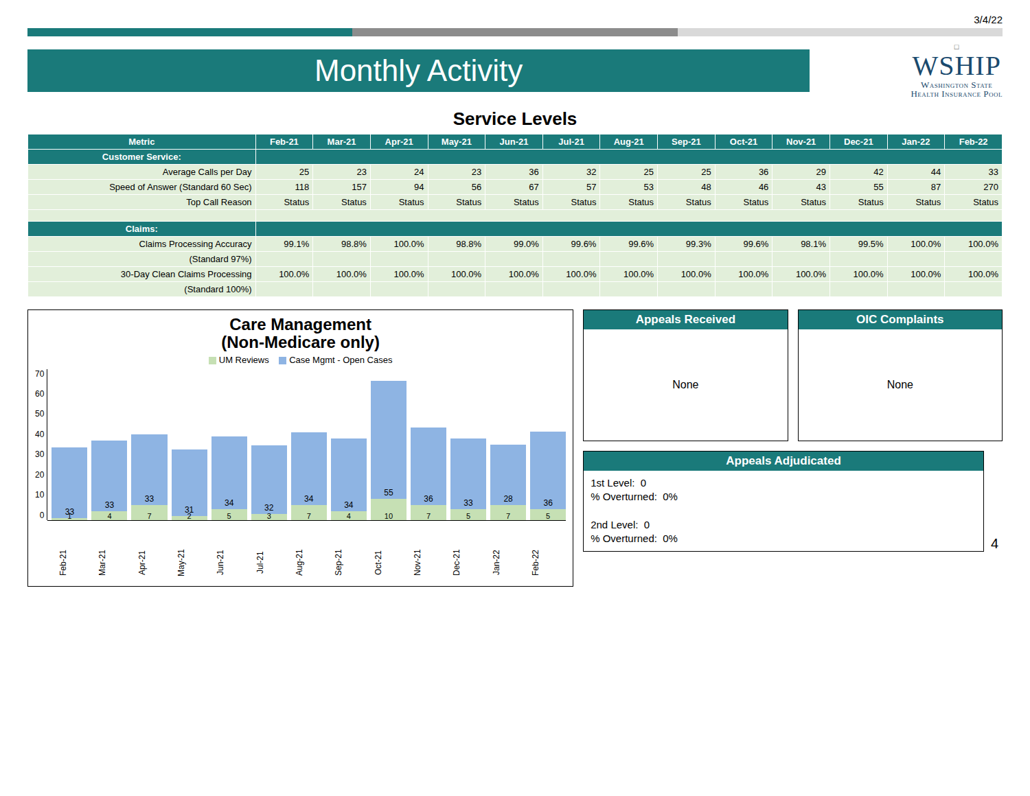3/4/22
Monthly Activity
□
WSHIP
Washington State
Health Insurance Pool
Service Levels
| Metric | Feb-21 | Mar-21 | Apr-21 | May-21 | Jun-21 | Jul-21 | Aug-21 | Sep-21 | Oct-21 | Nov-21 | Dec-21 | Jan-22 | Feb-22 |
| --- | --- | --- | --- | --- | --- | --- | --- | --- | --- | --- | --- | --- | --- |
| Customer Service: | |
| Average Calls per Day | 25 | 23 | 24 | 23 | 36 | 32 | 25 | 25 | 36 | 29 | 42 | 44 | 33 |
| Speed of Answer (Standard 60 Sec) | 118 | 157 | 94 | 56 | 67 | 57 | 53 | 48 | 46 | 43 | 55 | 87 | 270 |
| Top Call Reason | Status | Status | Status | Status | Status | Status | Status | Status | Status | Status | Status | Status | Status |
| Claims: | |
| Claims Processing Accuracy | 99.1% | 98.8% | 100.0% | 98.8% | 99.0% | 99.6% | 99.6% | 99.3% | 99.6% | 98.1% | 99.5% | 100.0% | 100.0% |
| (Standard 97%) | | | | | | | | | | | | | |
| 30-Day Clean Claims Processing | 100.0% | 100.0% | 100.0% | 100.0% | 100.0% | 100.0% | 100.0% | 100.0% | 100.0% | 100.0% | 100.0% | 100.0% | 100.0% |
| (Standard 100%) | | | | | | | | | | | | | |
Care Management
(Non-Medicare only)
UM Reviews Case Mgmt - Open Cases
70
60
50
40
30
20
10
0
33
1
33
4
33
7
31
2
34
5
32
3
34
7
34
4
55
10
36
7
33
5
28
7
36
5
Feb-21
Mar-21
Apr-21
May-21
Jun-21
Jul-21
Aug-21
Sep-21
Oct-21
Nov-21
Dec-21
Jan-22
Feb-22
Appeals Received
None
OIC Complaints
None
Appeals Adjudicated
1st Level: 0
% Overturned: 0%
2nd Level: 0
% Overturned: 0%
4